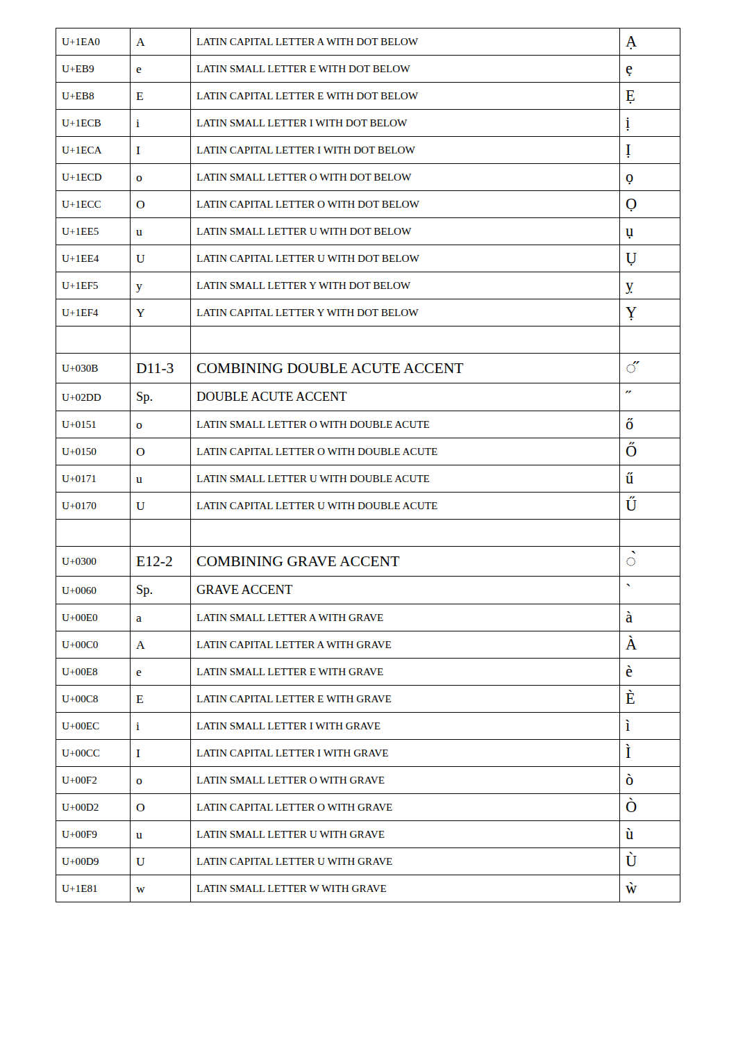| U+1EA0 | A | LATIN CAPITAL LETTER A WITH DOT BELOW | Ạ |
| U+EB9 | e | LATIN SMALL LETTER E WITH DOT BELOW | ẹ |
| U+EB8 | E | LATIN CAPITAL LETTER E WITH DOT BELOW | Ẹ |
| U+1ECB | i | LATIN SMALL LETTER I WITH DOT BELOW | ị |
| U+1ECA | I | LATIN CAPITAL LETTER I WITH DOT BELOW | Ị |
| U+1ECD | o | LATIN SMALL LETTER O WITH DOT BELOW | ọ |
| U+1ECC | O | LATIN CAPITAL LETTER O WITH DOT BELOW | Ọ |
| U+1EE5 | u | LATIN SMALL LETTER U WITH DOT BELOW | ụ |
| U+1EE4 | U | LATIN CAPITAL LETTER U WITH DOT BELOW | Ụ |
| U+1EF5 | y | LATIN SMALL LETTER Y WITH DOT BELOW | ỵ |
| U+1EF4 | Y | LATIN CAPITAL LETTER Y WITH DOT BELOW | Ỵ |
| U+030B | D11-3 | COMBINING DOUBLE ACUTE ACCENT | ◌̋ |
| U+02DD | Sp. | DOUBLE ACUTE ACCENT | ˝ |
| U+0151 | o | LATIN SMALL LETTER O WITH DOUBLE ACUTE | ő |
| U+0150 | O | LATIN CAPITAL LETTER O WITH DOUBLE ACUTE | Ő |
| U+0171 | u | LATIN SMALL LETTER U WITH DOUBLE ACUTE | ű |
| U+0170 | U | LATIN CAPITAL LETTER U WITH DOUBLE ACUTE | Ű |
| U+0300 | E12-2 | COMBINING GRAVE ACCENT | ◌̀ |
| U+0060 | Sp. | GRAVE ACCENT | ` |
| U+00E0 | a | LATIN SMALL LETTER A WITH GRAVE | à |
| U+00C0 | A | LATIN CAPITAL LETTER A WITH GRAVE | À |
| U+00E8 | e | LATIN SMALL LETTER E WITH GRAVE | è |
| U+00C8 | E | LATIN CAPITAL LETTER E WITH GRAVE | È |
| U+00EC | i | LATIN SMALL LETTER I WITH GRAVE | ì |
| U+00CC | I | LATIN CAPITAL LETTER I WITH GRAVE | Ì |
| U+00F2 | o | LATIN SMALL LETTER O WITH GRAVE | ò |
| U+00D2 | O | LATIN CAPITAL LETTER O WITH GRAVE | Ò |
| U+00F9 | u | LATIN SMALL LETTER U WITH GRAVE | ù |
| U+00D9 | U | LATIN CAPITAL LETTER U WITH GRAVE | Ù |
| U+1E81 | w | LATIN SMALL LETTER W WITH GRAVE | ẁ |